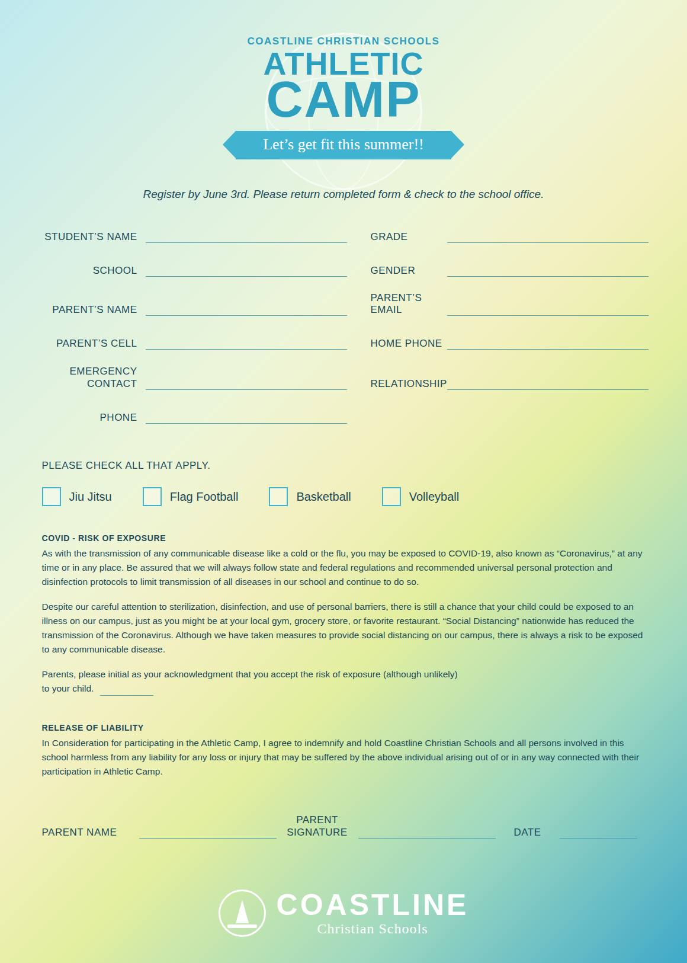COASTLINE CHRISTIAN SCHOOLS
ATHLETIC
CAMP
Let’s get fit this summer!!
Register by June 3rd. Please return completed form & check to the school office.
Student’s Name
Grade
School
Gender
Parent’s Name
Parent’s Email
Parent’s Cell
Home Phone
Emergency
Contact
Relationship
Phone
Please check all that apply.
Jiu Jitsu Flag Football Basketball Volleyball
COVID - Risk of Exposure
As with the transmission of any communicable disease like a cold or the flu, you may be exposed to COVID-19, also known as “Coronavirus,” at any time or in any place. Be assured that we will always follow state and federal regulations and recommended universal personal protection and disinfection protocols to limit transmission of all diseases in our school and continue to do so.
Despite our careful attention to sterilization, disinfection, and use of personal barriers, there is still a chance that your child could be exposed to an illness on our campus, just as you might be at your local gym, grocery store, or favorite restaurant. “Social Distancing” nationwide has reduced the transmission of the Coronavirus. Although we have taken measures to provide social distancing on our campus, there is always a risk to be exposed to any communicable disease.
Parents, please initial as your acknowledgment that you accept the risk of exposure (although unlikely)
to your child.
Release of Liability
In Consideration for participating in the Athletic Camp, I agree to indemnify and hold Coastline Christian Schools and all persons involved in this school harmless from any liability for any loss or injury that may be suffered by the above individual arising out of or in any way connected with their participation in Athletic Camp.
Parent Name
Parent
Signature
Date
COASTLINE
Christian Schools